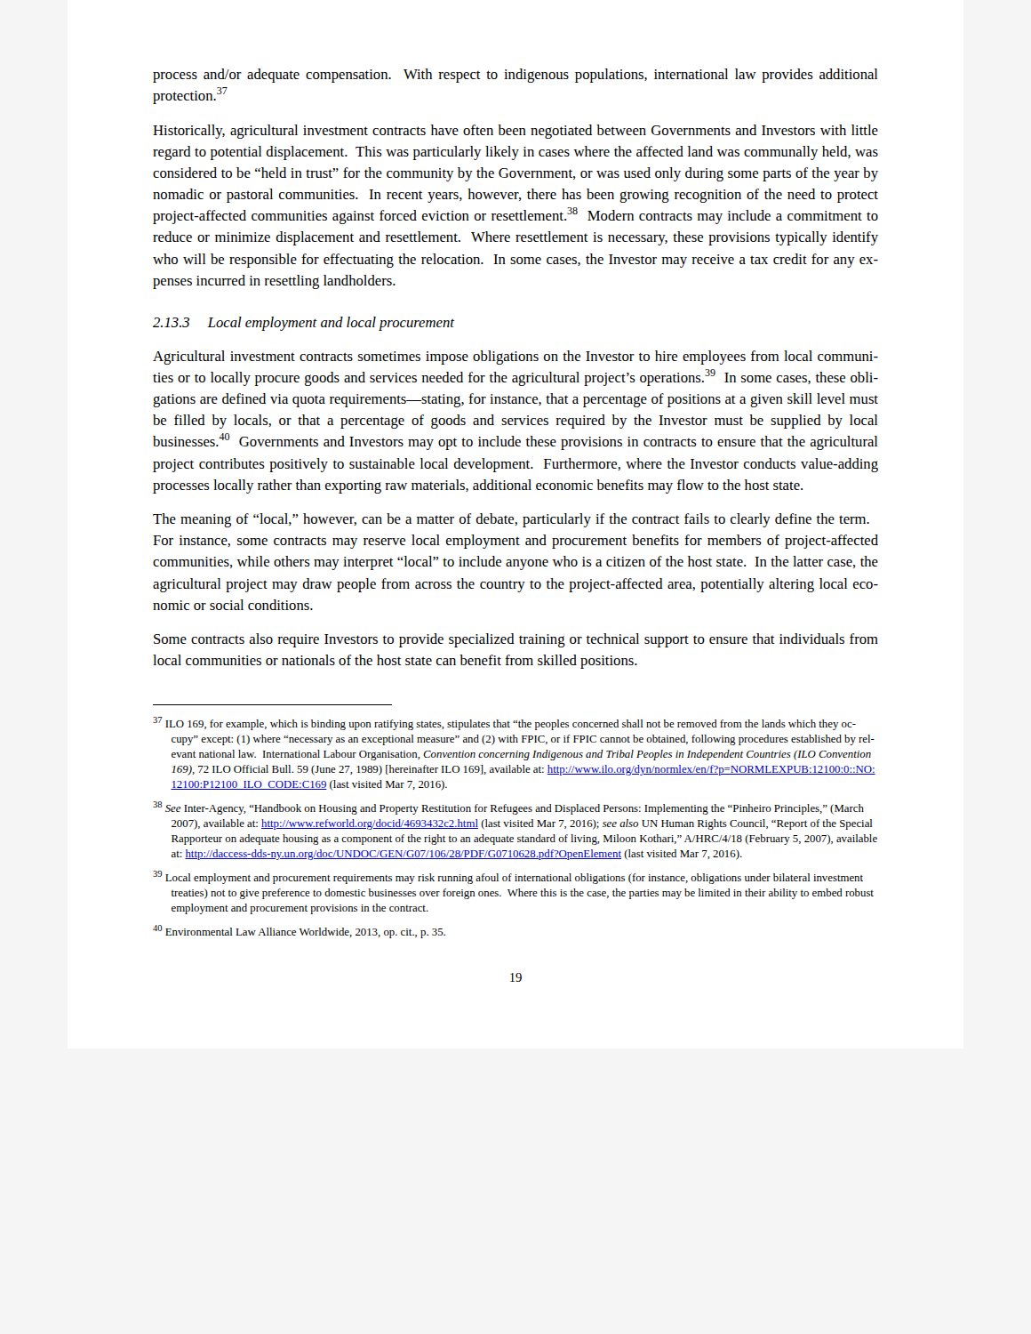process and/or adequate compensation. With respect to indigenous populations, international law provides additional protection.37
Historically, agricultural investment contracts have often been negotiated between Governments and Investors with little regard to potential displacement. This was particularly likely in cases where the affected land was communally held, was considered to be “held in trust” for the community by the Government, or was used only during some parts of the year by nomadic or pastoral communities. In recent years, however, there has been growing recognition of the need to protect project-affected communities against forced eviction or resettlement.38 Modern contracts may include a commitment to reduce or minimize displacement and resettlement. Where resettlement is necessary, these provisions typically identify who will be responsible for effectuating the relocation. In some cases, the Investor may receive a tax credit for any expenses incurred in resettling landholders.
2.13.3 Local employment and local procurement
Agricultural investment contracts sometimes impose obligations on the Investor to hire employees from local communities or to locally procure goods and services needed for the agricultural project’s operations.39 In some cases, these obligations are defined via quota requirements—stating, for instance, that a percentage of positions at a given skill level must be filled by locals, or that a percentage of goods and services required by the Investor must be supplied by local businesses.40 Governments and Investors may opt to include these provisions in contracts to ensure that the agricultural project contributes positively to sustainable local development. Furthermore, where the Investor conducts value-adding processes locally rather than exporting raw materials, additional economic benefits may flow to the host state.
The meaning of “local,” however, can be a matter of debate, particularly if the contract fails to clearly define the term. For instance, some contracts may reserve local employment and procurement benefits for members of project-affected communities, while others may interpret “local” to include anyone who is a citizen of the host state. In the latter case, the agricultural project may draw people from across the country to the project-affected area, potentially altering local economic or social conditions.
Some contracts also require Investors to provide specialized training or technical support to ensure that individuals from local communities or nationals of the host state can benefit from skilled positions.
37 ILO 169, for example, which is binding upon ratifying states, stipulates that “the peoples concerned shall not be removed from the lands which they occupy” except: (1) where “necessary as an exceptional measure” and (2) with FPIC, or if FPIC cannot be obtained, following procedures established by relevant national law. International Labour Organisation, Convention concerning Indigenous and Tribal Peoples in Independent Countries (ILO Convention 169), 72 ILO Official Bull. 59 (June 27, 1989) [hereinafter ILO 169], available at: http://www.ilo.org/dyn/normlex/en/f?p=NORMLEXPUB:12100:0::NO:12100:P12100_ILO_CODE:C169 (last visited Mar 7, 2016).
38 See Inter-Agency, “Handbook on Housing and Property Restitution for Refugees and Displaced Persons: Implementing the “Pinheiro Principles,” (March 2007), available at: http://www.refworld.org/docid/4693432c2.html (last visited Mar 7, 2016); see also UN Human Rights Council, “Report of the Special Rapporteur on adequate housing as a component of the right to an adequate standard of living, Miloon Kothari,” A/HRC/4/18 (February 5, 2007), available at: http://daccess-dds-ny.un.org/doc/UNDOC/GEN/G07/106/28/PDF/G0710628.pdf?OpenElement (last visited Mar 7, 2016).
39 Local employment and procurement requirements may risk running afoul of international obligations (for instance, obligations under bilateral investment treaties) not to give preference to domestic businesses over foreign ones. Where this is the case, the parties may be limited in their ability to embed robust employment and procurement provisions in the contract.
40 Environmental Law Alliance Worldwide, 2013, op. cit., p. 35.
19